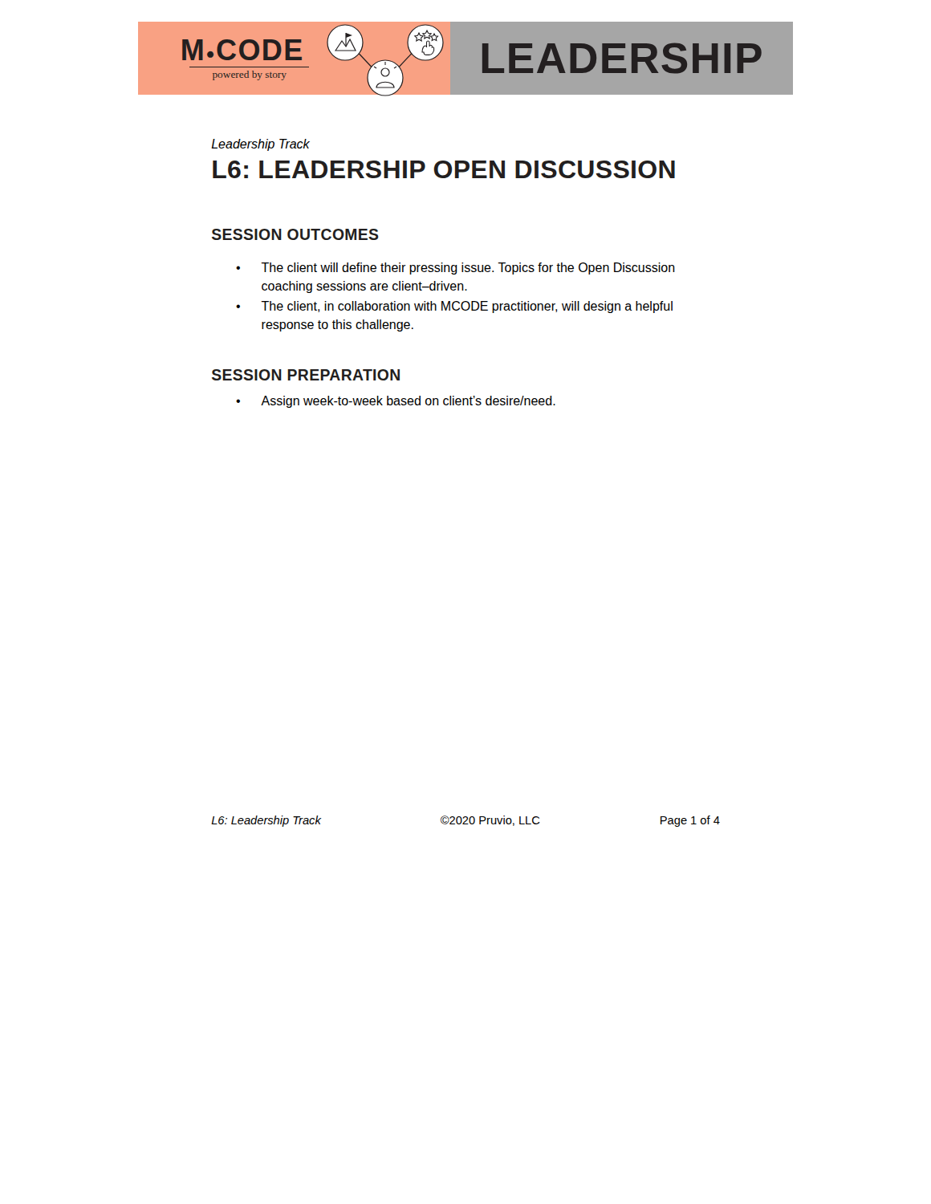M●CODE
powered by story
Leadership
Leadership Track
L6: Leadership Open Discussion
Session Outcomes
The client will define their pressing issue. Topics for the Open Discussion coaching sessions are client–driven.
The client, in collaboration with MCODE practitioner, will design a helpful response to this challenge.
Session Preparation
Assign week-to-week based on client’s desire/need.
L6: Leadership Track
©2020 Pruvio, LLC
Page 1 of 4